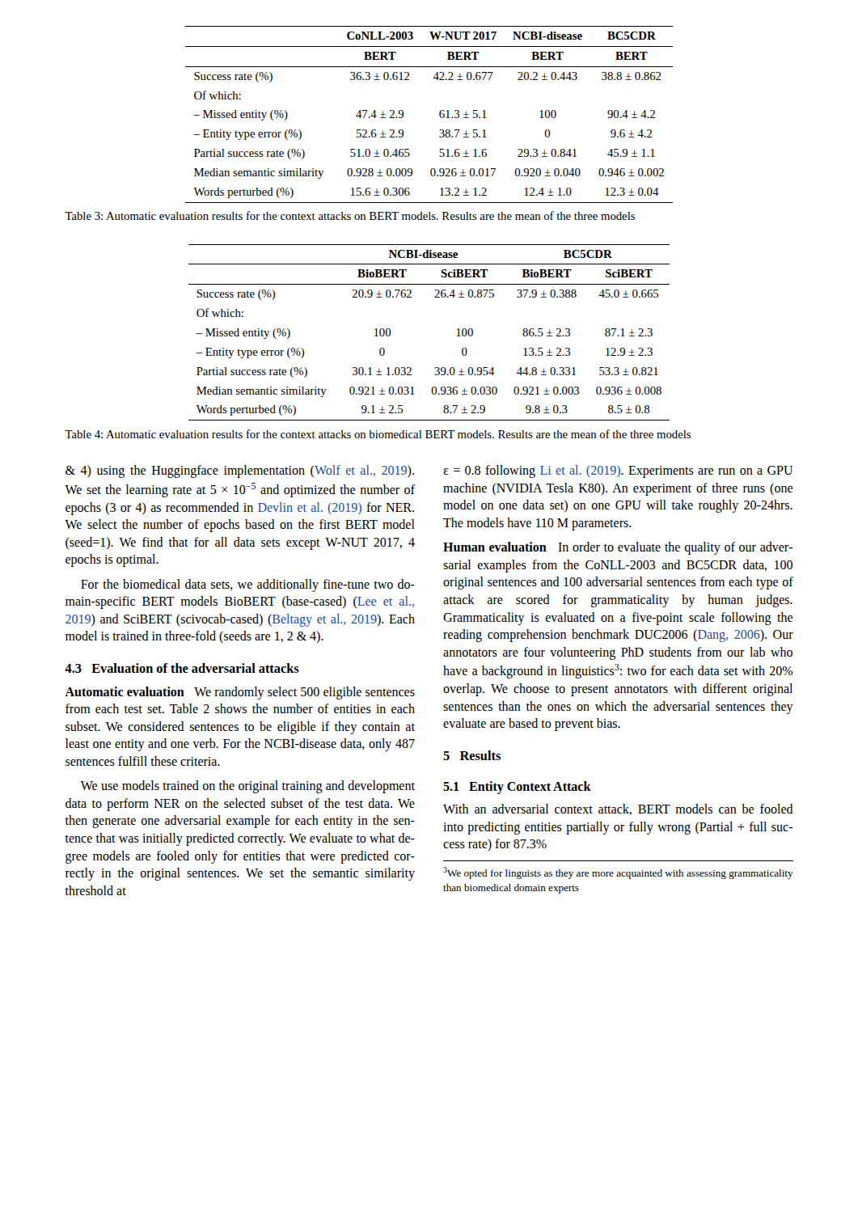| | CoNLL-2003 | W-NUT 2017 | NCBI-disease | BC5CDR |
| --- | --- | --- | --- | --- |
| | BERT | BERT | BERT | BERT |
| Success rate (%) | 36.3 ± 0.612 | 42.2 ± 0.677 | 20.2 ± 0.443 | 38.8 ± 0.862 |
| Of which: | | | | |
| – Missed entity (%) | 47.4 ± 2.9 | 61.3 ± 5.1 | 100 | 90.4 ± 4.2 |
| – Entity type error (%) | 52.6 ± 2.9 | 38.7 ± 5.1 | 0 | 9.6 ± 4.2 |
| Partial success rate (%) | 51.0 ± 0.465 | 51.6 ± 1.6 | 29.3 ± 0.841 | 45.9 ± 1.1 |
| Median semantic similarity | 0.928 ± 0.009 | 0.926 ± 0.017 | 0.920 ± 0.040 | 0.946 ± 0.002 |
| Words perturbed (%) | 15.6 ± 0.306 | 13.2 ± 1.2 | 12.4 ± 1.0 | 12.3 ± 0.04 |
Table 3: Automatic evaluation results for the context attacks on BERT models. Results are the mean of the three models
| | NCBI-disease | BC5CDR |
| --- | --- | --- |
| | BioBERT | SciBERT | BioBERT | SciBERT |
| Success rate (%) | 20.9 ± 0.762 | 26.4 ± 0.875 | 37.9 ± 0.388 | 45.0 ± 0.665 |
| Of which: | | | | |
| – Missed entity (%) | 100 | 100 | 86.5 ± 2.3 | 87.1 ± 2.3 |
| – Entity type error (%) | 0 | 0 | 13.5 ± 2.3 | 12.9 ± 2.3 |
| Partial success rate (%) | 30.1 ± 1.032 | 39.0 ± 0.954 | 44.8 ± 0.331 | 53.3 ± 0.821 |
| Median semantic similarity | 0.921 ± 0.031 | 0.936 ± 0.030 | 0.921 ± 0.003 | 0.936 ± 0.008 |
| Words perturbed (%) | 9.1 ± 2.5 | 8.7 ± 2.9 | 9.8 ± 0.3 | 8.5 ± 0.8 |
Table 4: Automatic evaluation results for the context attacks on biomedical BERT models. Results are the mean of the three models
& 4) using the Huggingface implementation (Wolf et al., 2019). We set the learning rate at 5 × 10−5 and optimized the number of epochs (3 or 4) as recommended in Devlin et al. (2019) for NER. We select the number of epochs based on the first BERT model (seed=1). We find that for all data sets except W-NUT 2017, 4 epochs is optimal.
For the biomedical data sets, we additionally fine-tune two domain-specific BERT models BioBERT (base-cased) (Lee et al., 2019) and SciBERT (scivocab-cased) (Beltagy et al., 2019). Each model is trained in three-fold (seeds are 1, 2 & 4).
4.3 Evaluation of the adversarial attacks
Automatic evaluation We randomly select 500 eligible sentences from each test set. Table 2 shows the number of entities in each subset. We considered sentences to be eligible if they contain at least one entity and one verb. For the NCBI-disease data, only 487 sentences fulfill these criteria.
We use models trained on the original training and development data to perform NER on the selected subset of the test data. We then generate one adversarial example for each entity in the sentence that was initially predicted correctly. We evaluate to what degree models are fooled only for entities that were predicted correctly in the original sentences. We set the semantic similarity threshold at
ε = 0.8 following Li et al. (2019). Experiments are run on a GPU machine (NVIDIA Tesla K80). An experiment of three runs (one model on one data set) on one GPU will take roughly 20-24hrs. The models have 110 M parameters.
Human evaluation In order to evaluate the quality of our adversarial examples from the CoNLL-2003 and BC5CDR data, 100 original sentences and 100 adversarial sentences from each type of attack are scored for grammaticality by human judges. Grammaticality is evaluated on a five-point scale following the reading comprehension benchmark DUC2006 (Dang, 2006). Our annotators are four volunteering PhD students from our lab who have a background in linguistics3: two for each data set with 20% overlap. We choose to present annotators with different original sentences than the ones on which the adversarial sentences they evaluate are based to prevent bias.
5 Results
5.1 Entity Context Attack
With an adversarial context attack, BERT models can be fooled into predicting entities partially or fully wrong (Partial + full success rate) for 87.3%
3We opted for linguists as they are more acquainted with assessing grammaticality than biomedical domain experts